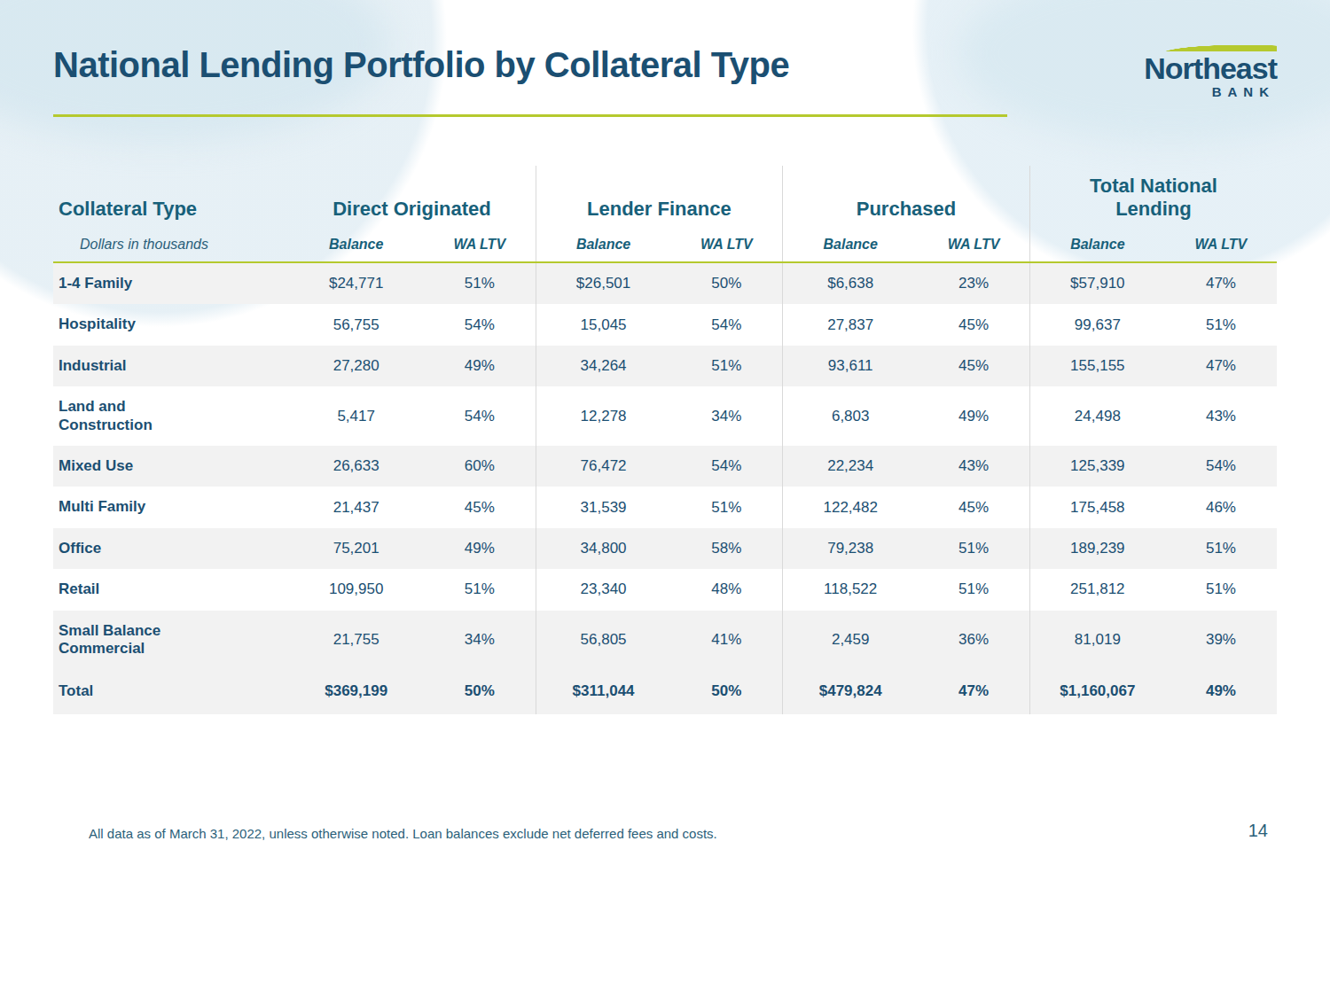National Lending Portfolio by Collateral Type
Northeast
BANK
| Collateral Type | Direct Originated | Lender Finance | Purchased | Total National Lending |
| --- | --- | --- | --- | --- |
| Dollars in thousands | Balance | WA LTV | Balance | WA LTV | Balance | WA LTV | Balance | WA LTV |
| 1-4 Family | $24,771 | 51% | $26,501 | 50% | $6,638 | 23% | $57,910 | 47% |
| Hospitality | 56,755 | 54% | 15,045 | 54% | 27,837 | 45% | 99,637 | 51% |
| Industrial | 27,280 | 49% | 34,264 | 51% | 93,611 | 45% | 155,155 | 47% |
| Land and Construction | 5,417 | 54% | 12,278 | 34% | 6,803 | 49% | 24,498 | 43% |
| Mixed Use | 26,633 | 60% | 76,472 | 54% | 22,234 | 43% | 125,339 | 54% |
| Multi Family | 21,437 | 45% | 31,539 | 51% | 122,482 | 45% | 175,458 | 46% |
| Office | 75,201 | 49% | 34,800 | 58% | 79,238 | 51% | 189,239 | 51% |
| Retail | 109,950 | 51% | 23,340 | 48% | 118,522 | 51% | 251,812 | 51% |
| Small Balance Commercial | 21,755 | 34% | 56,805 | 41% | 2,459 | 36% | 81,019 | 39% |
| Total | $369,199 | 50% | $311,044 | 50% | $479,824 | 47% | $1,160,067 | 49% |
All data as of March 31, 2022, unless otherwise noted. Loan balances exclude net deferred fees and costs.
14